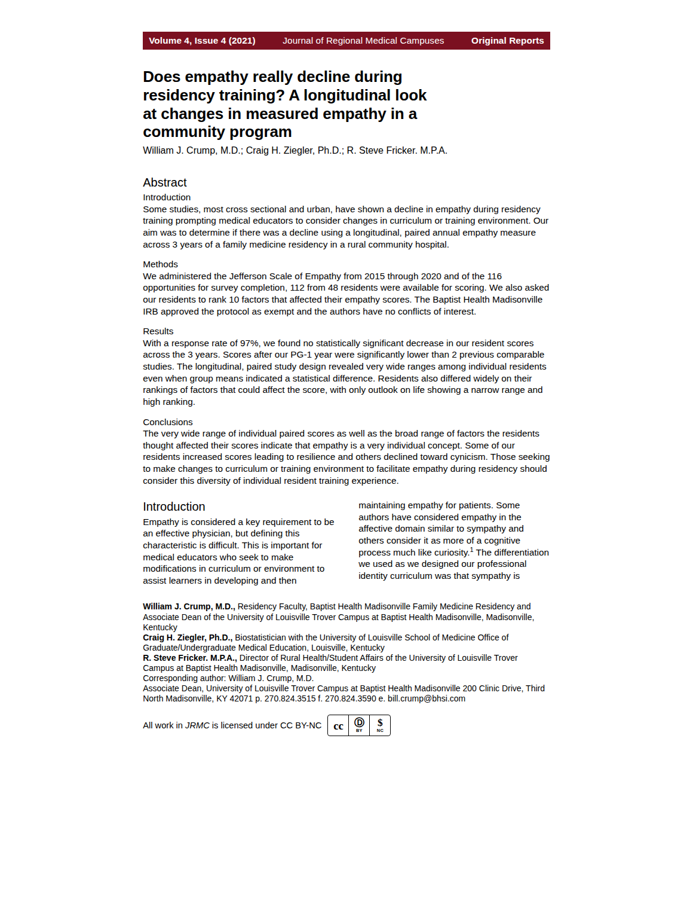Volume 4, Issue 4 (2021)
Journal of Regional Medical Campuses
Original Reports
Does empathy really decline during residency training? A longitudinal look at changes in measured empathy in a community program
William J. Crump, M.D.; Craig H. Ziegler, Ph.D.; R. Steve Fricker. M.P.A.
Abstract
Introduction
Some studies, most cross sectional and urban, have shown a decline in empathy during residency training prompting medical educators to consider changes in curriculum or training environment. Our aim was to determine if there was a decline using a longitudinal, paired annual empathy measure across 3 years of a family medicine residency in a rural community hospital.
Methods
We administered the Jefferson Scale of Empathy from 2015 through 2020 and of the 116 opportunities for survey completion, 112 from 48 residents were available for scoring. We also asked our residents to rank 10 factors that affected their empathy scores. The Baptist Health Madisonville IRB approved the protocol as exempt and the authors have no conflicts of interest.
Results
With a response rate of 97%, we found no statistically significant decrease in our resident scores across the 3 years. Scores after our PG-1 year were significantly lower than 2 previous comparable studies. The longitudinal, paired study design revealed very wide ranges among individual residents even when group means indicated a statistical difference. Residents also differed widely on their rankings of factors that could affect the score, with only outlook on life showing a narrow range and high ranking.
Conclusions
The very wide range of individual paired scores as well as the broad range of factors the residents thought affected their scores indicate that empathy is a very individual concept. Some of our residents increased scores leading to resilience and others declined toward cynicism. Those seeking to make changes to curriculum or training environment to facilitate empathy during residency should consider this diversity of individual resident training experience.
Introduction
Empathy is considered a key requirement to be an effective physician, but defining this characteristic is difficult. This is important for medical educators who seek to make modifications in curriculum or environment to assist learners in developing and then maintaining empathy for patients. Some authors have considered empathy in the affective domain similar to sympathy and others consider it as more of a cognitive process much like curiosity.1 The differentiation we used as we designed our professional identity curriculum was that sympathy is
William J. Crump, M.D., Residency Faculty, Baptist Health Madisonville Family Medicine Residency and Associate Dean of the University of Louisville Trover Campus at Baptist Health Madisonville, Madisonville, Kentucky
Craig H. Ziegler, Ph.D., Biostatistician with the University of Louisville School of Medicine Office of Graduate/Undergraduate Medical Education, Louisville, Kentucky
R. Steve Fricker. M.P.A., Director of Rural Health/Student Affairs of the University of Louisville Trover Campus at Baptist Health Madisonville, Madisonville, Kentucky
Corresponding author: William J. Crump, M.D.
Associate Dean, University of Louisville Trover Campus at Baptist Health Madisonville 200 Clinic Drive, Third North Madisonville, KY 42071 p. 270.824.3515 f. 270.824.3590 e. bill.crump@bhsi.com
All work in JRMC is licensed under CC BY-NC cc ⒹBY $NC